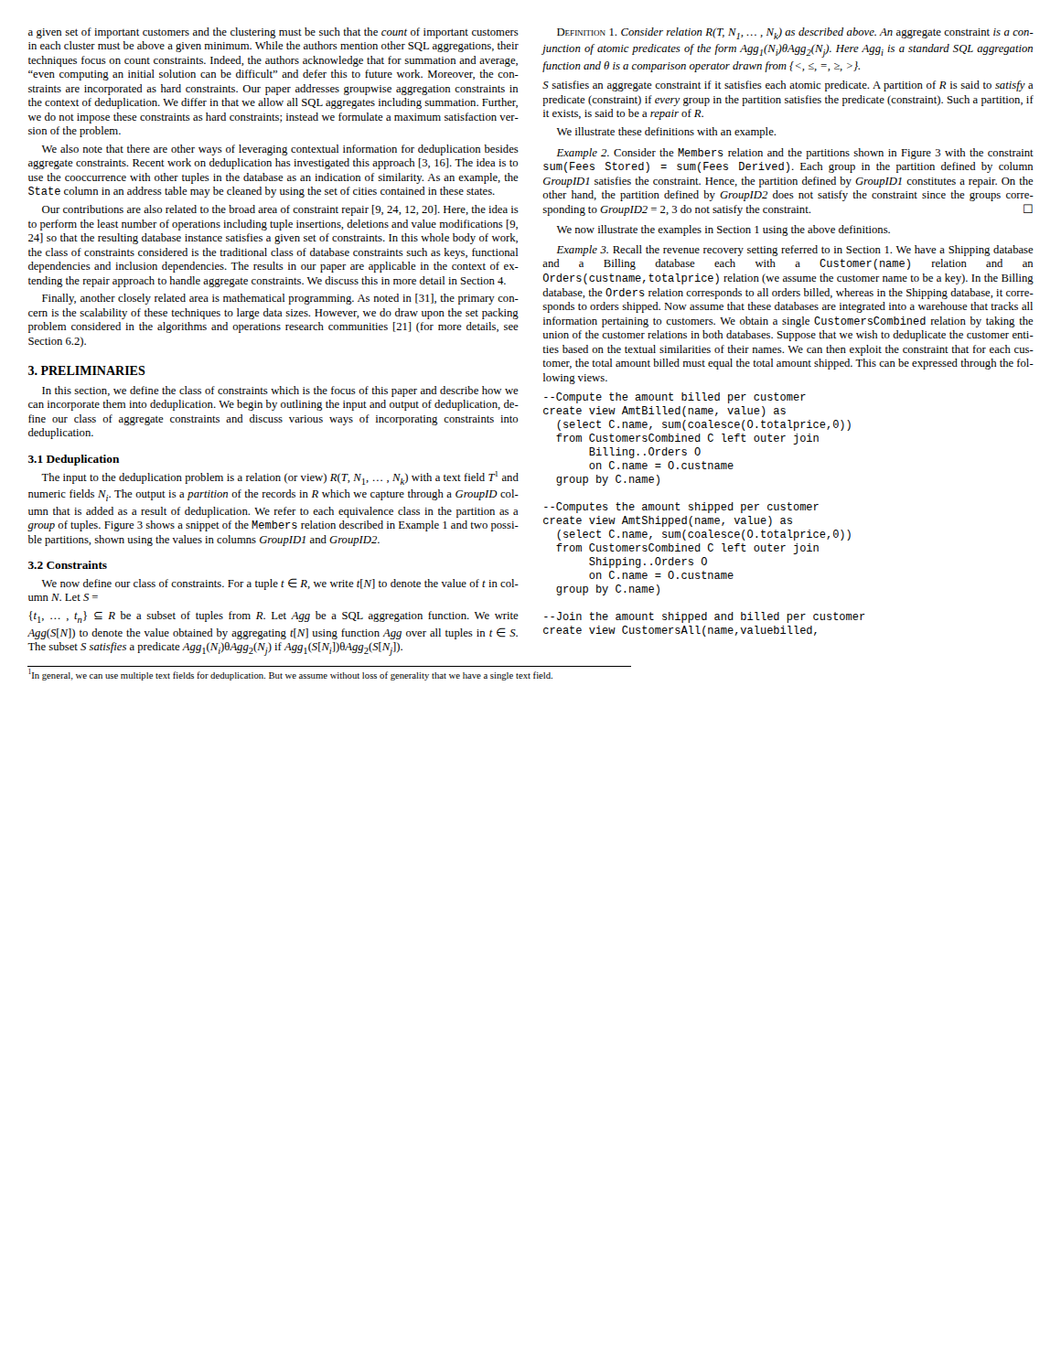a given set of important customers and the clustering must be such that the count of important customers in each cluster must be above a given minimum. While the authors mention other SQL aggregations, their techniques focus on count constraints. Indeed, the authors acknowledge that for summation and average, “even computing an initial solution can be difficult” and defer this to future work. Moreover, the constraints are incorporated as hard constraints. Our paper addresses groupwise aggregation constraints in the context of deduplication. We differ in that we allow all SQL aggregates including summation. Further, we do not impose these constraints as hard constraints; instead we formulate a maximum satisfaction version of the problem.
We also note that there are other ways of leveraging contextual information for deduplication besides aggregate constraints. Recent work on deduplication has investigated this approach [3, 16]. The idea is to use the cooccurrence with other tuples in the database as an indication of similarity. As an example, the State column in an address table may be cleaned by using the set of cities contained in these states.
Our contributions are also related to the broad area of constraint repair [9, 24, 12, 20]. Here, the idea is to perform the least number of operations including tuple insertions, deletions and value modifications [9, 24] so that the resulting database instance satisfies a given set of constraints. In this whole body of work, the class of constraints considered is the traditional class of database constraints such as keys, functional dependencies and inclusion dependencies. The results in our paper are applicable in the context of extending the repair approach to handle aggregate constraints. We discuss this in more detail in Section 4.
Finally, another closely related area is mathematical programming. As noted in [31], the primary concern is the scalability of these techniques to large data sizes. However, we do draw upon the set packing problem considered in the algorithms and operations research communities [21] (for more details, see Section 6.2).
3. PRELIMINARIES
In this section, we define the class of constraints which is the focus of this paper and describe how we can incorporate them into deduplication. We begin by outlining the input and output of deduplication, define our class of aggregate constraints and discuss various ways of incorporating constraints into deduplication.
3.1 Deduplication
The input to the deduplication problem is a relation (or view) R(T, N1, … , Nk) with a text field T1 and numeric fields Ni. The output is a partition of the records in R which we capture through a GroupID column that is added as a result of deduplication. We refer to each equivalence class in the partition as a group of tuples. Figure 3 shows a snippet of the Members relation described in Example 1 and two possible partitions, shown using the values in columns GroupID1 and GroupID2.
3.2 Constraints
We now define our class of constraints. For a tuple t ∈ R, we write t[N] to denote the value of t in column N. Let S =
{t1, … , tn} ⊆ R be a subset of tuples from R. Let Agg be a SQL aggregation function. We write Agg(S[N]) to denote the value obtained by aggregating t[N] using function Agg over all tuples in t ∈ S. The subset S satisfies a predicate Agg1(Ni)θAgg2(Nj) if Agg1(S[Ni])θAgg2(S[Nj]).
Definition 1. Consider relation R(T, N1, … , Nk) as described above. An aggregate constraint is a conjunction of atomic predicates of the form Agg1(Ni)θAgg2(Nj). Here Aggi is a standard SQL aggregation function and θ is a comparison operator drawn from {<, ≤, =, ≥, >}.
S satisfies an aggregate constraint if it satisfies each atomic predicate. A partition of R is said to satisfy a predicate (constraint) if every group in the partition satisfies the predicate (constraint). Such a partition, if it exists, is said to be a repair of R.
We illustrate these definitions with an example.
Example 2. Consider the Members relation and the partitions shown in Figure 3 with the constraint sum(Fees Stored) = sum(Fees Derived). Each group in the partition defined by column GroupID1 satisfies the constraint. Hence, the partition defined by GroupID1 constitutes a repair. On the other hand, the partition defined by GroupID2 does not satisfy the constraint since the groups corresponding to GroupID2 = 2, 3 do not satisfy the constraint. ☐
We now illustrate the examples in Section 1 using the above definitions.
Example 3. Recall the revenue recovery setting referred to in Section 1. We have a Shipping database and a Billing database each with a Customer(name) relation and an Orders(custname,totalprice) relation (we assume the customer name to be a key). In the Billing database, the Orders relation corresponds to all orders billed, whereas in the Shipping database, it corresponds to orders shipped. Now assume that these databases are integrated into a warehouse that tracks all information pertaining to customers. We obtain a single CustomersCombined relation by taking the union of the customer relations in both databases. Suppose that we wish to deduplicate the customer entities based on the textual similarities of their names. We can then exploit the constraint that for each customer, the total amount billed must equal the total amount shipped. This can be expressed through the following views.
--Compute the amount billed per customer
create view AmtBilled(name, value) as
  (select C.name, sum(coalesce(O.totalprice,0))
  from CustomersCombined C left outer join
       Billing..Orders O
       on C.name = O.custname
  group by C.name)

--Computes the amount shipped per customer
create view AmtShipped(name, value) as
  (select C.name, sum(coalesce(O.totalprice,0))
  from CustomersCombined C left outer join
       Shipping..Orders O
       on C.name = O.custname
  group by C.name)

--Join the amount shipped and billed per customer
create view CustomersAll(name,valuebilled,
1In general, we can use multiple text fields for deduplication. But we assume without loss of generality that we have a single text field.